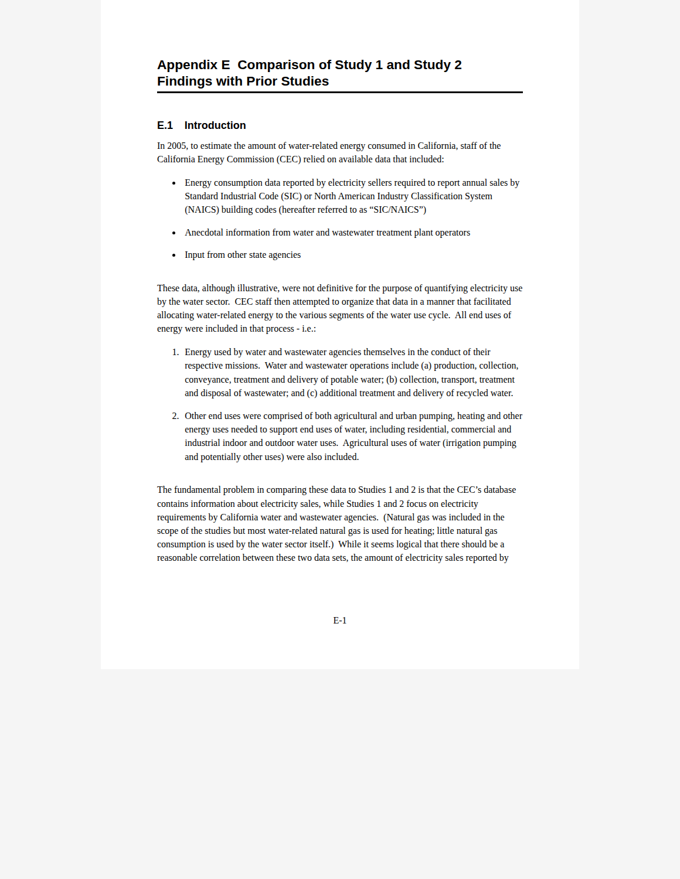Appendix E Comparison of Study 1 and Study 2
Findings with Prior Studies
E.1 Introduction
In 2005, to estimate the amount of water-related energy consumed in California, staff of the California Energy Commission (CEC) relied on available data that included:
Energy consumption data reported by electricity sellers required to report annual sales by Standard Industrial Code (SIC) or North American Industry Classification System (NAICS) building codes (hereafter referred to as “SIC/NAICS”)
Anecdotal information from water and wastewater treatment plant operators
Input from other state agencies
These data, although illustrative, were not definitive for the purpose of quantifying electricity use by the water sector. CEC staff then attempted to organize that data in a manner that facilitated allocating water-related energy to the various segments of the water use cycle. All end uses of energy were included in that process - i.e.:
Energy used by water and wastewater agencies themselves in the conduct of their respective missions. Water and wastewater operations include (a) production, collection, conveyance, treatment and delivery of potable water; (b) collection, transport, treatment and disposal of wastewater; and (c) additional treatment and delivery of recycled water.
Other end uses were comprised of both agricultural and urban pumping, heating and other energy uses needed to support end uses of water, including residential, commercial and industrial indoor and outdoor water uses. Agricultural uses of water (irrigation pumping and potentially other uses) were also included.
The fundamental problem in comparing these data to Studies 1 and 2 is that the CEC’s database contains information about electricity sales, while Studies 1 and 2 focus on electricity requirements by California water and wastewater agencies. (Natural gas was included in the scope of the studies but most water-related natural gas is used for heating; little natural gas consumption is used by the water sector itself.) While it seems logical that there should be a reasonable correlation between these two data sets, the amount of electricity sales reported by
E-1